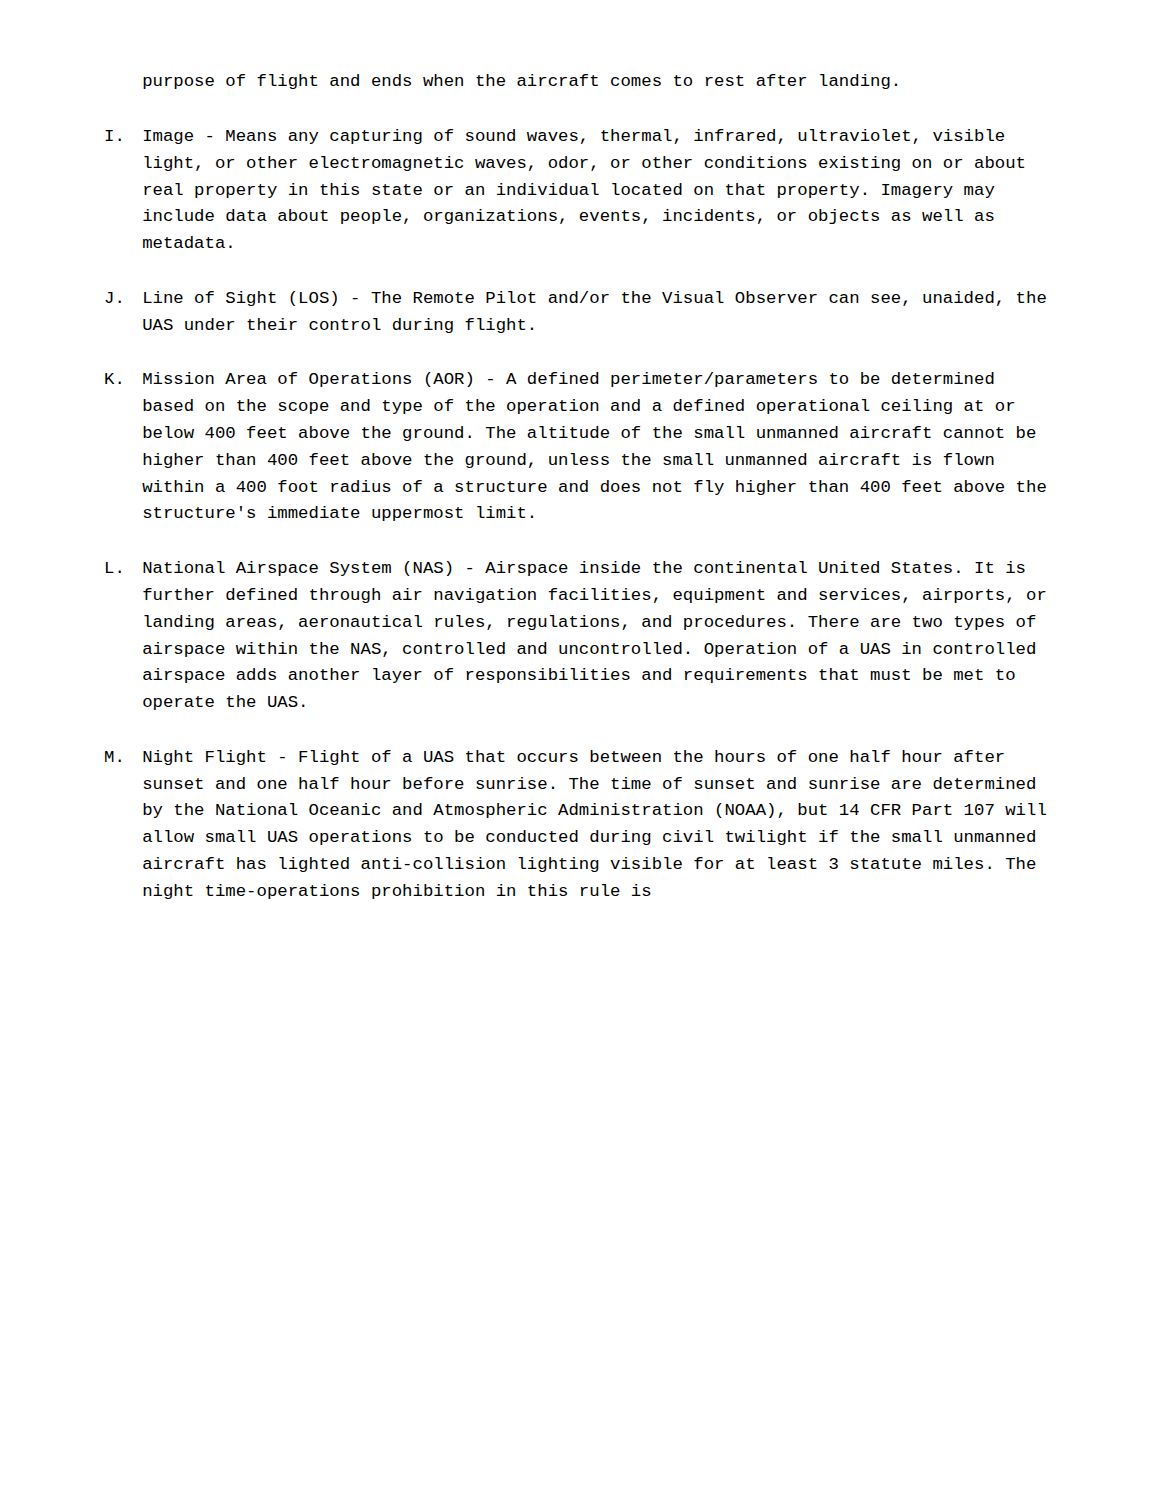purpose of flight and ends when the aircraft comes to rest after landing.
I. Image - Means any capturing of sound waves, thermal, infrared, ultraviolet, visible light, or other electromagnetic waves, odor, or other conditions existing on or about real property in this state or an individual located on that property. Imagery may include data about people, organizations, events, incidents, or objects as well as metadata.
J. Line of Sight (LOS) - The Remote Pilot and/or the Visual Observer can see, unaided, the UAS under their control during flight.
K. Mission Area of Operations (AOR) - A defined perimeter/parameters to be determined based on the scope and type of the operation and a defined operational ceiling at or below 400 feet above the ground. The altitude of the small unmanned aircraft cannot be higher than 400 feet above the ground, unless the small unmanned aircraft is flown within a 400 foot radius of a structure and does not fly higher than 400 feet above the structure's immediate uppermost limit.
L. National Airspace System (NAS) - Airspace inside the continental United States. It is further defined through air navigation facilities, equipment and services, airports, or landing areas, aeronautical rules, regulations, and procedures. There are two types of airspace within the NAS, controlled and uncontrolled. Operation of a UAS in controlled airspace adds another layer of responsibilities and requirements that must be met to operate the UAS.
M. Night Flight - Flight of a UAS that occurs between the hours of one half hour after sunset and one half hour before sunrise. The time of sunset and sunrise are determined by the National Oceanic and Atmospheric Administration (NOAA), but 14 CFR Part 107 will allow small UAS operations to be conducted during civil twilight if the small unmanned aircraft has lighted anti-collision lighting visible for at least 3 statute miles. The night time-operations prohibition in this rule is